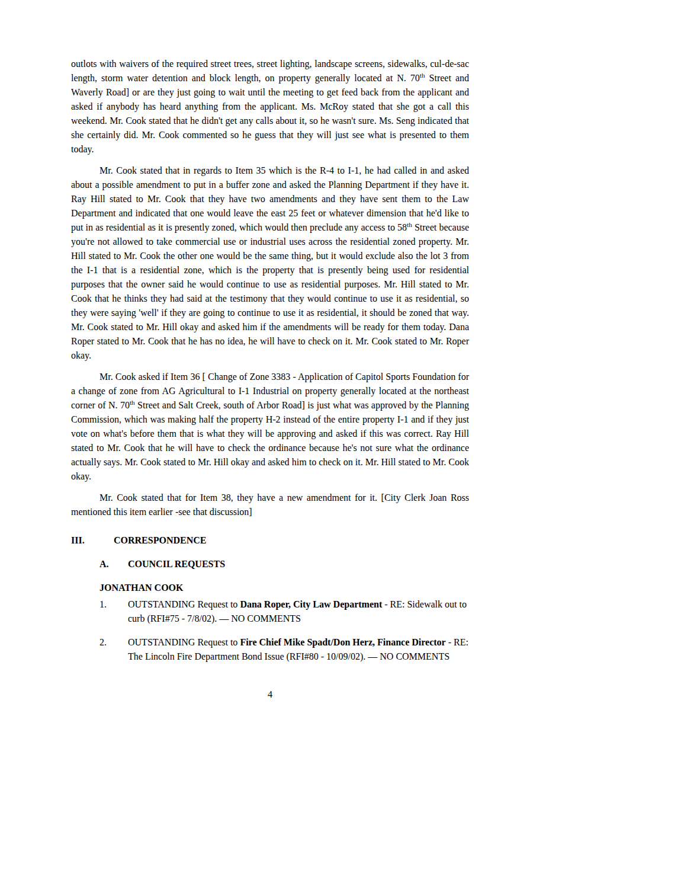outlots with waivers of the required street trees, street lighting, landscape screens, sidewalks, cul-de-sac length, storm water detention and block length, on property generally located at N. 70th Street and Waverly Road] or are they just going to wait until the meeting to get feed back from the applicant and asked if anybody has heard anything from the applicant. Ms. McRoy stated that she got a call this weekend. Mr. Cook stated that he didn't get any calls about it, so he wasn't sure. Ms. Seng indicated that she certainly did. Mr. Cook commented so he guess that they will just see what is presented to them today.
Mr. Cook stated that in regards to Item 35 which is the R-4 to I-1, he had called in and asked about a possible amendment to put in a buffer zone and asked the Planning Department if they have it. Ray Hill stated to Mr. Cook that they have two amendments and they have sent them to the Law Department and indicated that one would leave the east 25 feet or whatever dimension that he'd like to put in as residential as it is presently zoned, which would then preclude any access to 58th Street because you're not allowed to take commercial use or industrial uses across the residential zoned property. Mr. Hill stated to Mr. Cook the other one would be the same thing, but it would exclude also the lot 3 from the I-1 that is a residential zone, which is the property that is presently being used for residential purposes that the owner said he would continue to use as residential purposes. Mr. Hill stated to Mr. Cook that he thinks they had said at the testimony that they would continue to use it as residential, so they were saying 'well' if they are going to continue to use it as residential, it should be zoned that way. Mr. Cook stated to Mr. Hill okay and asked him if the amendments will be ready for them today. Dana Roper stated to Mr. Cook that he has no idea, he will have to check on it. Mr. Cook stated to Mr. Roper okay.
Mr. Cook asked if Item 36 [ Change of Zone 3383 - Application of Capitol Sports Foundation for a change of zone from AG Agricultural to I-1 Industrial on property generally located at the northeast corner of N. 70th Street and Salt Creek, south of Arbor Road] is just what was approved by the Planning Commission, which was making half the property H-2 instead of the entire property I-1 and if they just vote on what's before them that is what they will be approving and asked if this was correct. Ray Hill stated to Mr. Cook that he will have to check the ordinance because he's not sure what the ordinance actually says. Mr. Cook stated to Mr. Hill okay and asked him to check on it. Mr. Hill stated to Mr. Cook okay.
Mr. Cook stated that for Item 38, they have a new amendment for it. [City Clerk Joan Ross mentioned this item earlier -see that discussion]
III.
CORRESPONDENCE
A.
COUNCIL REQUESTS
JONATHAN COOK
1.
OUTSTANDING Request to Dana Roper, City Law Department - RE: Sidewalk out to curb (RFI#75 - 7/8/02). — NO COMMENTS
2.
OUTSTANDING Request to Fire Chief Mike Spadt/Don Herz, Finance Director - RE: The Lincoln Fire Department Bond Issue (RFI#80 - 10/09/02). — NO COMMENTS
4